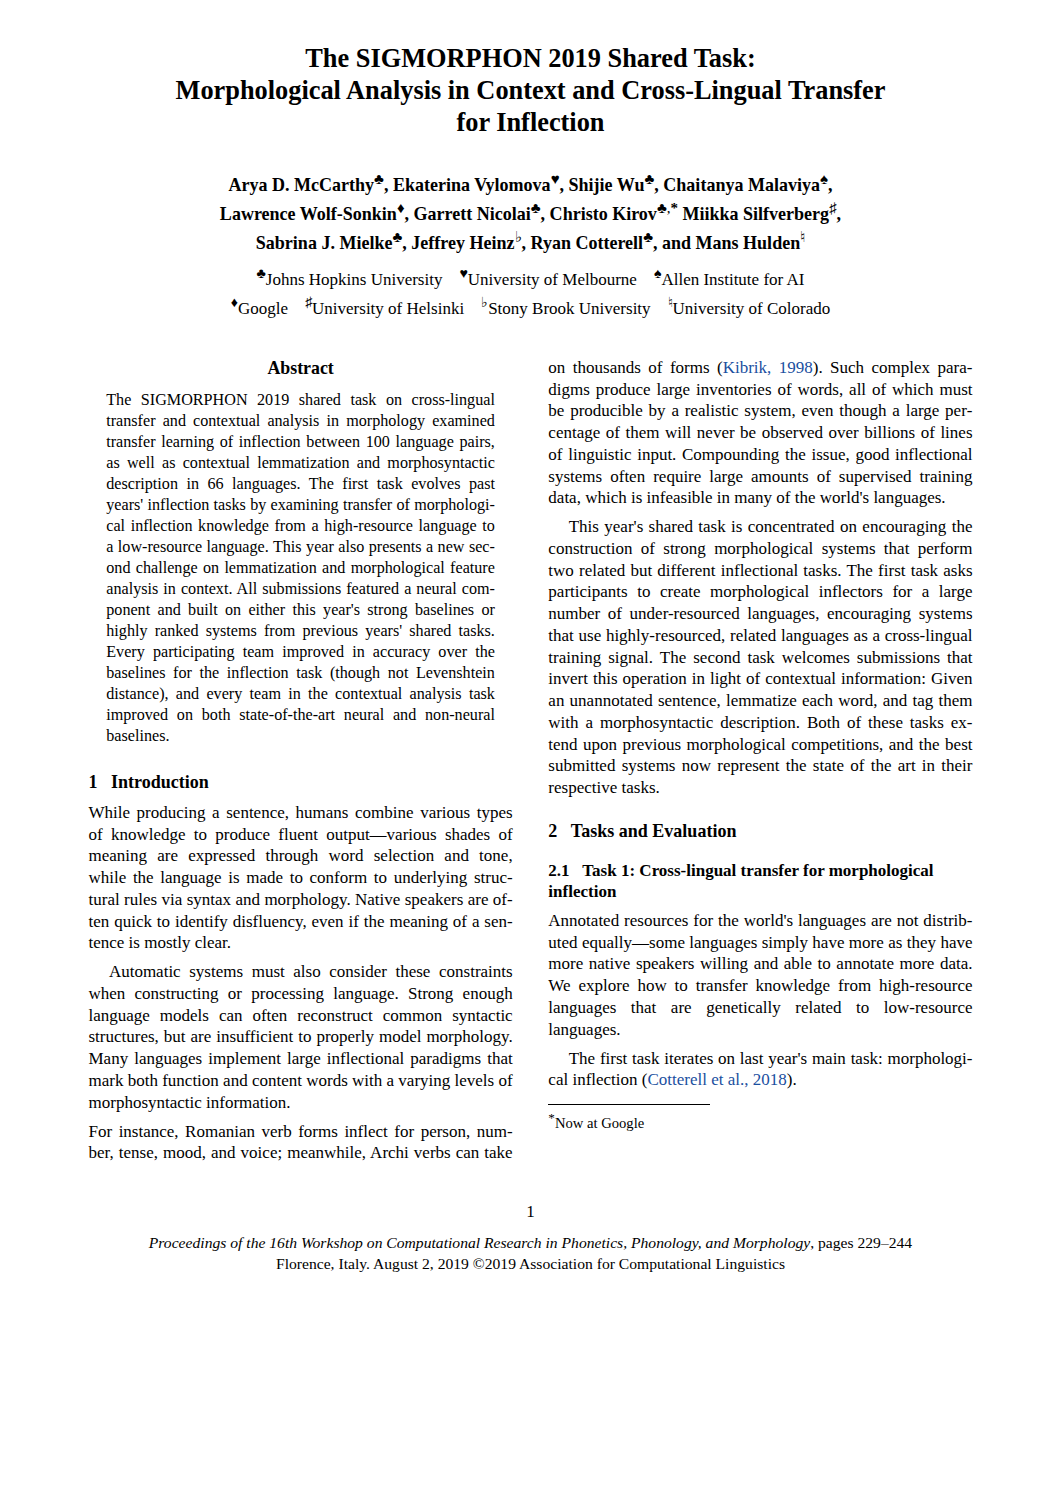The SIGMORPHON 2019 Shared Task:
Morphological Analysis in Context and Cross-Lingual Transfer
for Inflection
Arya D. McCarthy♣, Ekaterina Vylomova♥, Shijie Wu♣, Chaitanya Malaviya♠,
Lawrence Wolf-Sonkin♦, Garrett Nicolai♣, Christo Kirov♣,* Miikka Silfverberg♯,
Sabrina J. Mielke♣, Jeffrey Heinz♭, Ryan Cotterell♣, and Mans Hulden♮
♣Johns Hopkins University ♥University of Melbourne ♠Allen Institute for AI ♦Google ♯University of Helsinki ♭Stony Brook University ♮University of Colorado
Abstract
The SIGMORPHON 2019 shared task on cross-lingual transfer and contextual analysis in morphology examined transfer learning of inflection between 100 language pairs, as well as contextual lemmatization and morphosyntactic description in 66 languages. The first task evolves past years' inflection tasks by examining transfer of morphological inflection knowledge from a high-resource language to a low-resource language. This year also presents a new second challenge on lemmatization and morphological feature analysis in context. All submissions featured a neural component and built on either this year's strong baselines or highly ranked systems from previous years' shared tasks. Every participating team improved in accuracy over the baselines for the inflection task (though not Levenshtein distance), and every team in the contextual analysis task improved on both state-of-the-art neural and non-neural baselines.
1 Introduction
While producing a sentence, humans combine various types of knowledge to produce fluent output—various shades of meaning are expressed through word selection and tone, while the language is made to conform to underlying structural rules via syntax and morphology. Native speakers are often quick to identify disfluency, even if the meaning of a sentence is mostly clear.
Automatic systems must also consider these constraints when constructing or processing language. Strong enough language models can often reconstruct common syntactic structures, but are insufficient to properly model morphology. Many languages implement large inflectional paradigms that mark both function and content words with a varying levels of morphosyntactic information.
For instance, Romanian verb forms inflect for person, number, tense, mood, and voice; meanwhile, Archi verbs can take on thousands of forms (Kibrik, 1998). Such complex paradigms produce large inventories of words, all of which must be producible by a realistic system, even though a large percentage of them will never be observed over billions of lines of linguistic input. Compounding the issue, good inflectional systems often require large amounts of supervised training data, which is infeasible in many of the world's languages.
This year's shared task is concentrated on encouraging the construction of strong morphological systems that perform two related but different inflectional tasks. The first task asks participants to create morphological inflectors for a large number of under-resourced languages, encouraging systems that use highly-resourced, related languages as a cross-lingual training signal. The second task welcomes submissions that invert this operation in light of contextual information: Given an unannotated sentence, lemmatize each word, and tag them with a morphosyntactic description. Both of these tasks extend upon previous morphological competitions, and the best submitted systems now represent the state of the art in their respective tasks.
2 Tasks and Evaluation
2.1 Task 1: Cross-lingual transfer for morphological inflection
Annotated resources for the world's languages are not distributed equally—some languages simply have more as they have more native speakers willing and able to annotate more data. We explore how to transfer knowledge from high-resource languages that are genetically related to low-resource languages.
The first task iterates on last year's main task: morphological inflection (Cotterell et al., 2018).
*Now at Google
1
Proceedings of the 16th Workshop on Computational Research in Phonetics, Phonology, and Morphology, pages 229–244
Florence, Italy. August 2, 2019 ©2019 Association for Computational Linguistics